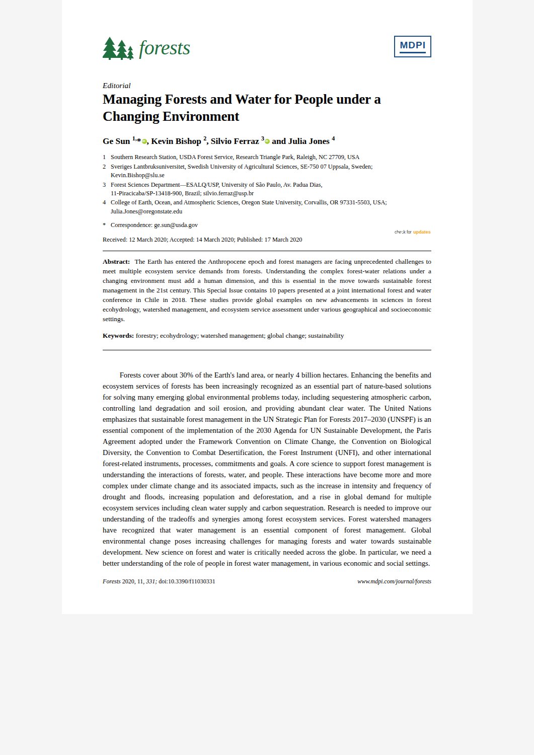forests
MDPI
Editorial
Managing Forests and Water for People under a
Changing Environment
Ge Sun 1,* , Kevin Bishop 2, Silvio Ferraz 3 and Julia Jones 4
1 Southern Research Station, USDA Forest Service, Research Triangle Park, Raleigh, NC 27709, USA
2 Sveriges Lantbruksuniversitet, Swedish University of Agricultural Sciences, SE-750 07 Uppsala, Sweden;
Kevin.Bishop@slu.se
3 Forest Sciences Department—ESALQ/USP, University of São Paulo, Av. Padua Dias,
11-Piracicaba/SP-13418-900, Brazil; silvio.ferraz@usp.br
4 College of Earth, Ocean, and Atmospheric Sciences, Oregon State University, Corvallis, OR 97331-5503, USA;
Julia.Jones@oregonstate.edu
*Correspondence: ge.sun@usda.gov
Received: 12 March 2020; Accepted: 14 March 2020; Published: 17 March 2020 check for updates
Abstract: The Earth has entered the Anthropocene epoch and forest managers are facing unprecedented challenges to meet multiple ecosystem service demands from forests. Understanding the complex forest-water relations under a changing environment must add a human dimension, and this is essential in the move towards sustainable forest management in the 21st century. This Special Issue contains 10 papers presented at a joint international forest and water conference in Chile in 2018. These studies provide global examples on new advancements in sciences in forest ecohydrology, watershed management, and ecosystem service assessment under various geographical and socioeconomic settings.
Keywords: forestry; ecohydrology; watershed management; global change; sustainability
Forests cover about 30% of the Earth's land area, or nearly 4 billion hectares. Enhancing the benefits and ecosystem services of forests has been increasingly recognized as an essential part of nature-based solutions for solving many emerging global environmental problems today, including sequestering atmospheric carbon, controlling land degradation and soil erosion, and providing abundant clear water. The United Nations emphasizes that sustainable forest management in the UN Strategic Plan for Forests 2017–2030 (UNSPF) is an essential component of the implementation of the 2030 Agenda for UN Sustainable Development, the Paris Agreement adopted under the Framework Convention on Climate Change, the Convention on Biological Diversity, the Convention to Combat Desertification, the Forest Instrument (UNFI), and other international forest-related instruments, processes, commitments and goals. A core science to support forest management is understanding the interactions of forests, water, and people. These interactions have become more and more complex under climate change and its associated impacts, such as the increase in intensity and frequency of drought and floods, increasing population and deforestation, and a rise in global demand for multiple ecosystem services including clean water supply and carbon sequestration. Research is needed to improve our understanding of the tradeoffs and synergies among forest ecosystem services. Forest watershed managers have recognized that water management is an essential component of forest management. Global environmental change poses increasing challenges for managing forests and water towards sustainable development. New science on forest and water is critically needed across the globe. In particular, we need a better understanding of the role of people in forest water management, in various economic and social settings.
Forests 2020, 11, 331; doi:10.3390/f11030331
www.mdpi.com/journal/forests